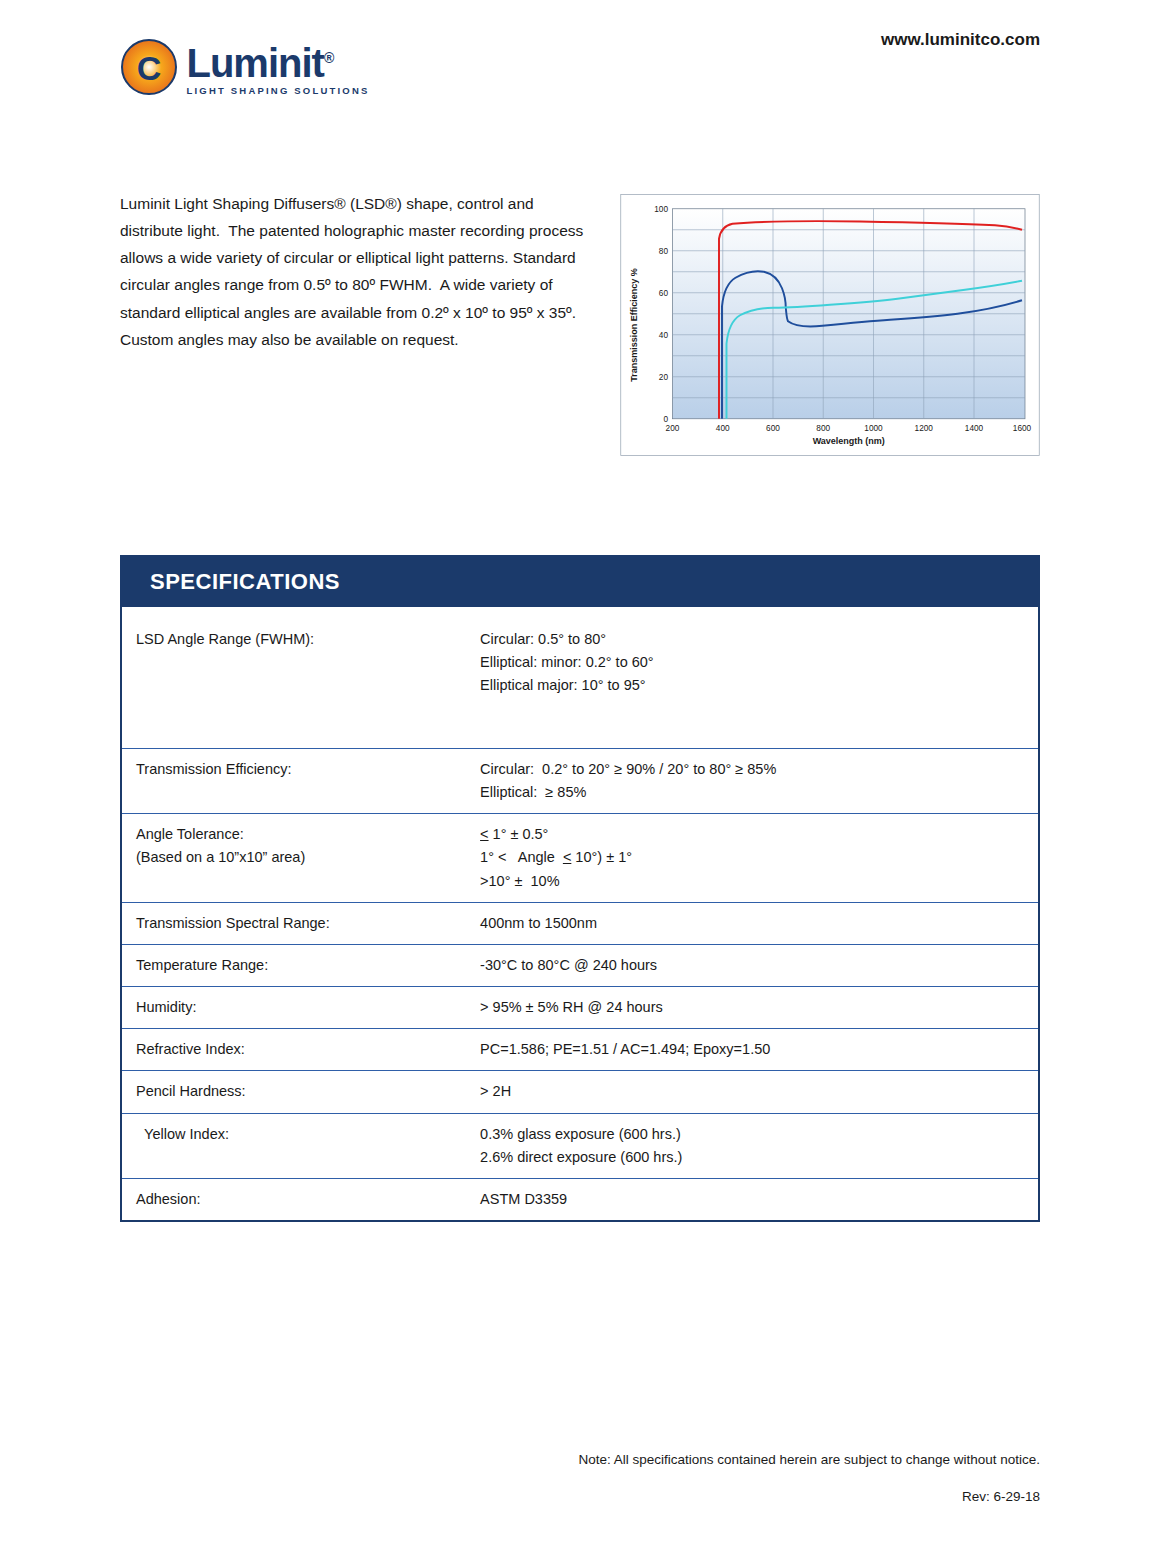www.luminitco.com
C
Luminit®
LIGHT SHAPING SOLUTIONS
Luminit Light Shaping Diffusers® (LSD®) shape, control and distribute light. The patented holographic master recording process allows a wide variety of circular or elliptical light patterns. Standard circular angles range from 0.5º to 80º FWHM. A wide variety of standard elliptical angles are available from 0.2º x 10º to 95º x 35º. Custom angles may also be available on request.
100 80 60 40 20 0 200 400 600 800 1000 1200 1400 1600 Transmission Efficiency % Wavelength (nm)
SPECIFICATIONS
| LSD Angle Range (FWHM): | Circular: 0.5° to 80° Elliptical: minor: 0.2° to 60° Elliptical major: 10° to 95° |
| Transmission Efficiency: | Circular: 0.2° to 20° ≥ 90% / 20° to 80° ≥ 85% Elliptical: ≥ 85% |
| Angle Tolerance: (Based on a 10”x10” area) | < 1° ± 0.5° 1° < Angle < 10°) ± 1° >10° ± 10% |
| Transmission Spectral Range: | 400nm to 1500nm |
| Temperature Range: | -30°C to 80°C @ 240 hours |
| Humidity: | > 95% ± 5% RH @ 24 hours |
| Refractive Index: | PC=1.586; PE=1.51 / AC=1.494; Epoxy=1.50 |
| Pencil Hardness: | > 2H |
| Yellow Index: | 0.3% glass exposure (600 hrs.) 2.6% direct exposure (600 hrs.) |
| Adhesion: | ASTM D3359 |
Note: All specifications contained herein are subject to change without notice.
Rev: 6-29-18